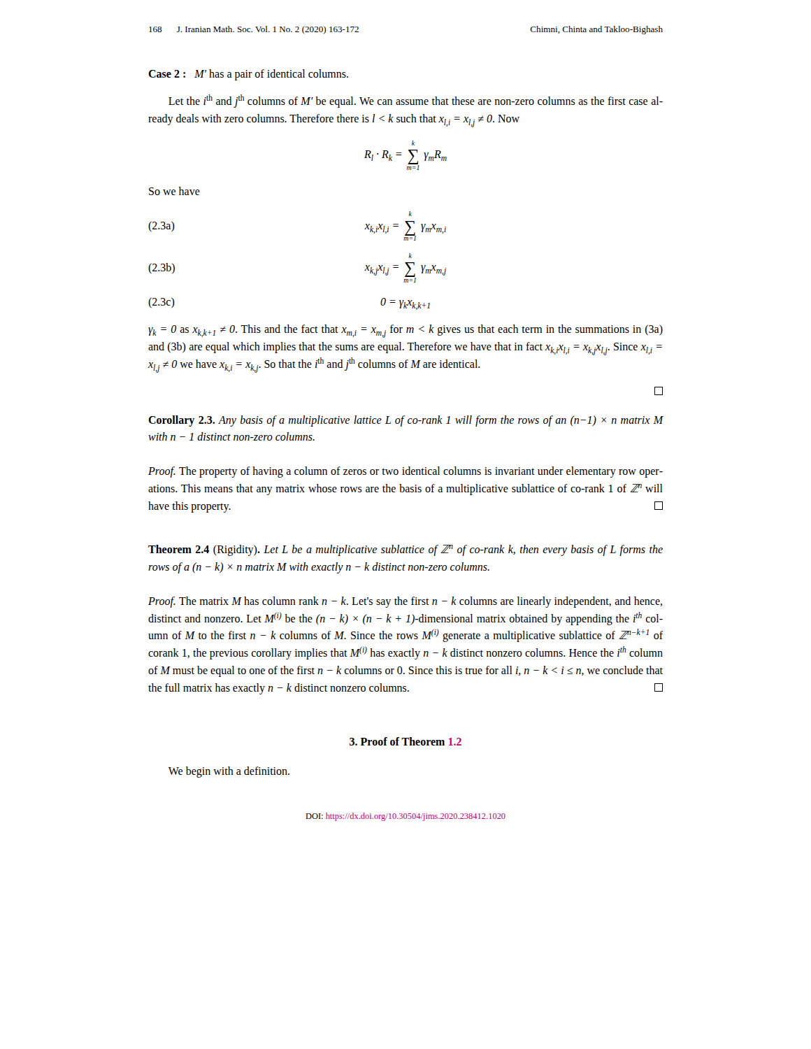168 J. Iranian Math. Soc. Vol. 1 No. 2 (2020) 163-172 Chimni, Chinta and Takloo-Bighash
Case 2 : M′ has a pair of identical columns.
Let the ith and jth columns of M′ be equal. We can assume that these are non-zero columns as the first case already deals with zero columns. Therefore there is l < k such that xl,i = xl,j ≠ 0. Now
Rl · Rk = k∑m=1 γmRm
So we have
(2.3a) xk,ixl,i = k∑m=1 γmxm,i
(2.3b) xk,jxl,j = k∑m=1 γmxm,j
(2.3c) 0 = γkxk,k+1
γk = 0 as xk,k+1 ≠ 0. This and the fact that xm,i = xm,j for m < k gives us that each term in the summations in (3a) and (3b) are equal which implies that the sums are equal. Therefore we have that in fact xk,ixl,i = xk,jxl,j. Since xl,i = xl,j ≠ 0 we have xk,i = xk,j. So that the ith and jth columns of M are identical.
Corollary 2.3. Any basis of a multiplicative lattice L of co-rank 1 will form the rows of an (n−1) × n matrix M with n − 1 distinct non-zero columns.
Proof. The property of having a column of zeros or two identical columns is invariant under elementary row operations. This means that any matrix whose rows are the basis of a multiplicative sublattice of co-rank 1 of ℤn will have this property.
Theorem 2.4 (Rigidity). Let L be a multiplicative sublattice of ℤn of co-rank k, then every basis of L forms the rows of a (n − k) × n matrix M with exactly n − k distinct non-zero columns.
Proof. The matrix M has column rank n − k. Let's say the first n − k columns are linearly independent, and hence, distinct and nonzero. Let M(i) be the (n − k) × (n − k + 1)-dimensional matrix obtained by appending the ith column of M to the first n − k columns of M. Since the rows M(i) generate a multiplicative sublattice of ℤn−k+1 of corank 1, the previous corollary implies that M(i) has exactly n − k distinct nonzero columns. Hence the ith column of M must be equal to one of the first n − k columns or 0. Since this is true for all i, n − k < i ≤ n, we conclude that the full matrix has exactly n − k distinct nonzero columns.
3. Proof of Theorem 1.2
We begin with a definition.
DOI: https://dx.doi.org/10.30504/jims.2020.238412.1020